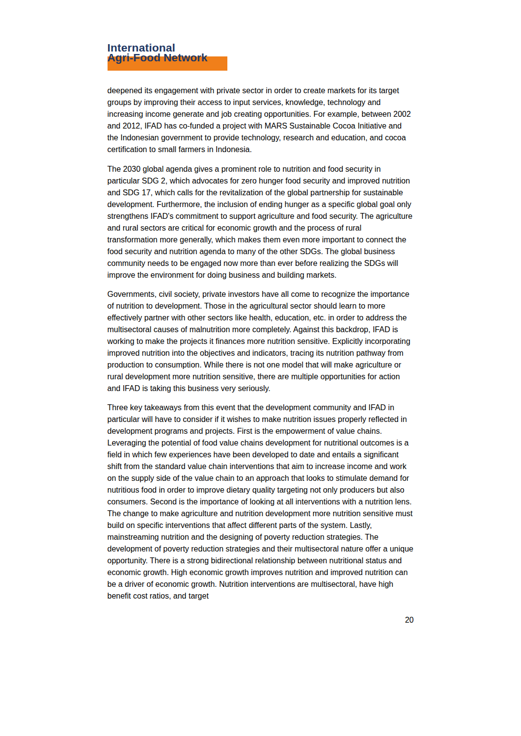International
Agri-Food Network
deepened its engagement with private sector in order to create markets for its target groups by improving their access to input services, knowledge, technology and increasing income generate and job creating opportunities. For example, between 2002 and 2012, IFAD has co-funded a project with MARS Sustainable Cocoa Initiative and the Indonesian government to provide technology, research and education, and cocoa certification to small farmers in Indonesia.
The 2030 global agenda gives a prominent role to nutrition and food security in particular SDG 2, which advocates for zero hunger food security and improved nutrition and SDG 17, which calls for the revitalization of the global partnership for sustainable development. Furthermore, the inclusion of ending hunger as a specific global goal only strengthens IFAD's commitment to support agriculture and food security. The agriculture and rural sectors are critical for economic growth and the process of rural transformation more generally, which makes them even more important to connect the food security and nutrition agenda to many of the other SDGs. The global business community needs to be engaged now more than ever before realizing the SDGs will improve the environment for doing business and building markets.
Governments, civil society, private investors have all come to recognize the importance of nutrition to development. Those in the agricultural sector should learn to more effectively partner with other sectors like health, education, etc. in order to address the multisectoral causes of malnutrition more completely. Against this backdrop, IFAD is working to make the projects it finances more nutrition sensitive. Explicitly incorporating improved nutrition into the objectives and indicators, tracing its nutrition pathway from production to consumption. While there is not one model that will make agriculture or rural development more nutrition sensitive, there are multiple opportunities for action and IFAD is taking this business very seriously.
Three key takeaways from this event that the development community and IFAD in particular will have to consider if it wishes to make nutrition issues properly reflected in development programs and projects. First is the empowerment of value chains. Leveraging the potential of food value chains development for nutritional outcomes is a field in which few experiences have been developed to date and entails a significant shift from the standard value chain interventions that aim to increase income and work on the supply side of the value chain to an approach that looks to stimulate demand for nutritious food in order to improve dietary quality targeting not only producers but also consumers. Second is the importance of looking at all interventions with a nutrition lens. The change to make agriculture and nutrition development more nutrition sensitive must build on specific interventions that affect different parts of the system. Lastly, mainstreaming nutrition and the designing of poverty reduction strategies. The development of poverty reduction strategies and their multisectoral nature offer a unique opportunity. There is a strong bidirectional relationship between nutritional status and economic growth. High economic growth improves nutrition and improved nutrition can be a driver of economic growth. Nutrition interventions are multisectoral, have high benefit cost ratios, and target
20